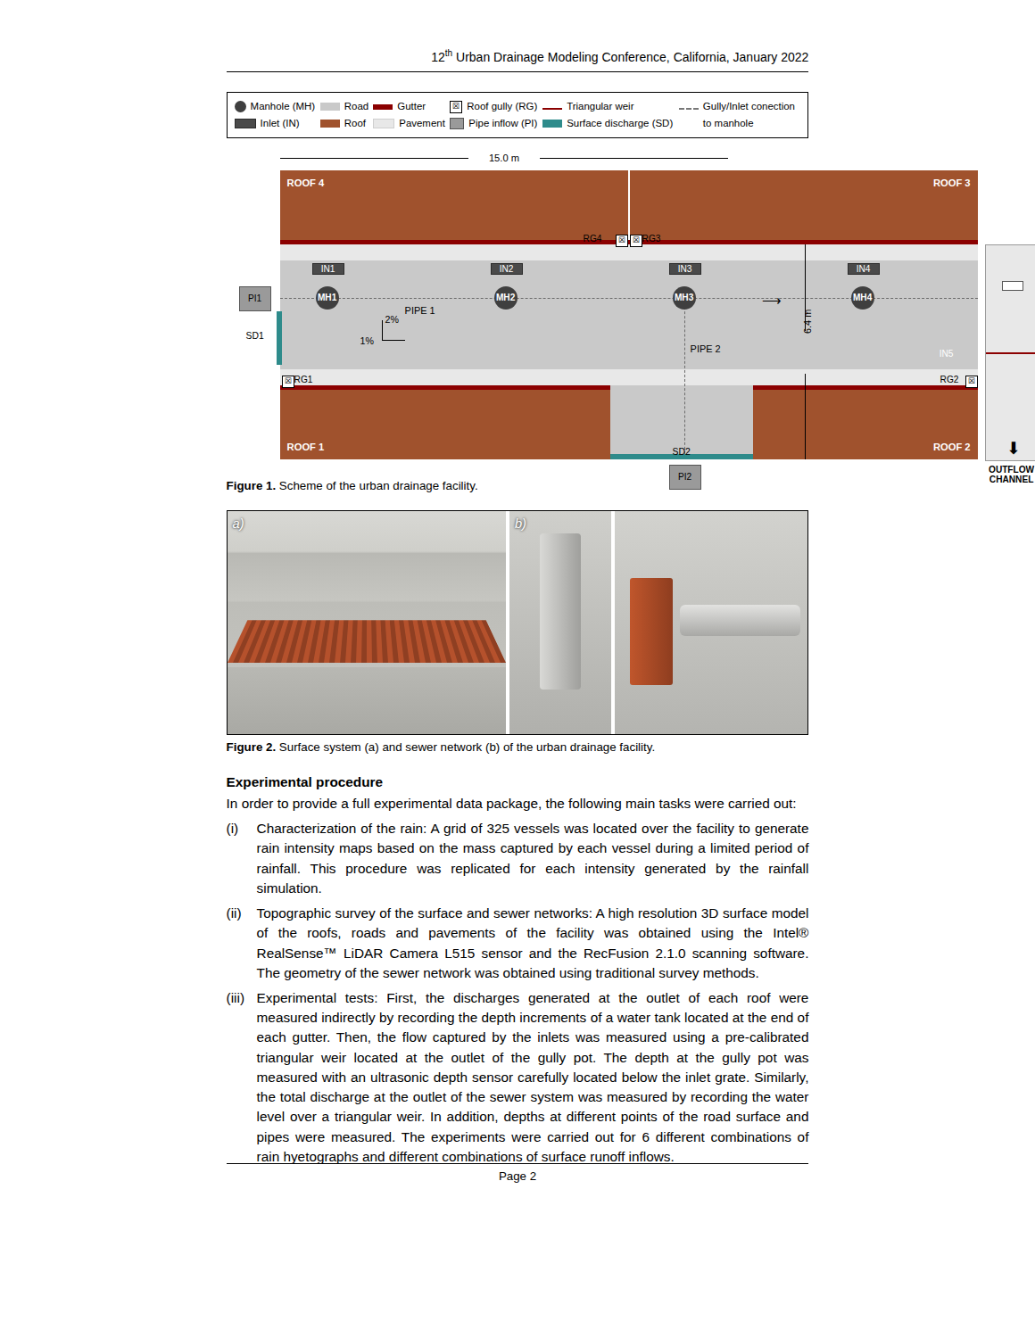12th Urban Drainage Modeling Conference, California, January 2022
| Manhole (MH) | Road | Gutter | ☒ Roof gully (RG) | Triangular weir | Gully/Inlet conection |
| Inlet (IN) | Roof | Pavement | Pipe inflow (PI) | Surface discharge (SD) | to manhole |
15.0 m
ROOF 4
ROOF 3
ROOF 1
ROOF 2
PIPE 1
PIPE 2
MH1
MH2
MH3
MH4
IN1
IN2
IN3
IN4
IN5
PI1
PI2
SD1
SD2
☒
☒
RG4
RG3
☒
RG1
☒
RG2
2% 1%
⟶
⬇
OUTFLOW
CHANNEL
6.4 m
Figure 1. Scheme of the urban drainage facility.
a)
b)
Figure 2. Surface system (a) and sewer network (b) of the urban drainage facility.
Experimental procedure
In order to provide a full experimental data package, the following main tasks were carried out:
(i) Characterization of the rain: A grid of 325 vessels was located over the facility to generate rain intensity maps based on the mass captured by each vessel during a limited period of rainfall. This procedure was replicated for each intensity generated by the rainfall simulation.
(ii) Topographic survey of the surface and sewer networks: A high resolution 3D surface model of the roofs, roads and pavements of the facility was obtained using the Intel® RealSense™ LiDAR Camera L515 sensor and the RecFusion 2.1.0 scanning software. The geometry of the sewer network was obtained using traditional survey methods.
(iii) Experimental tests: First, the discharges generated at the outlet of each roof were measured indirectly by recording the depth increments of a water tank located at the end of each gutter. Then, the flow captured by the inlets was measured using a pre-calibrated triangular weir located at the outlet of the gully pot. The depth at the gully pot was measured with an ultrasonic depth sensor carefully located below the inlet grate. Similarly, the total discharge at the outlet of the sewer system was measured by recording the water level over a triangular weir. In addition, depths at different points of the road surface and pipes were measured. The experiments were carried out for 6 different combinations of rain hyetographs and different combinations of surface runoff inflows.
Page 2